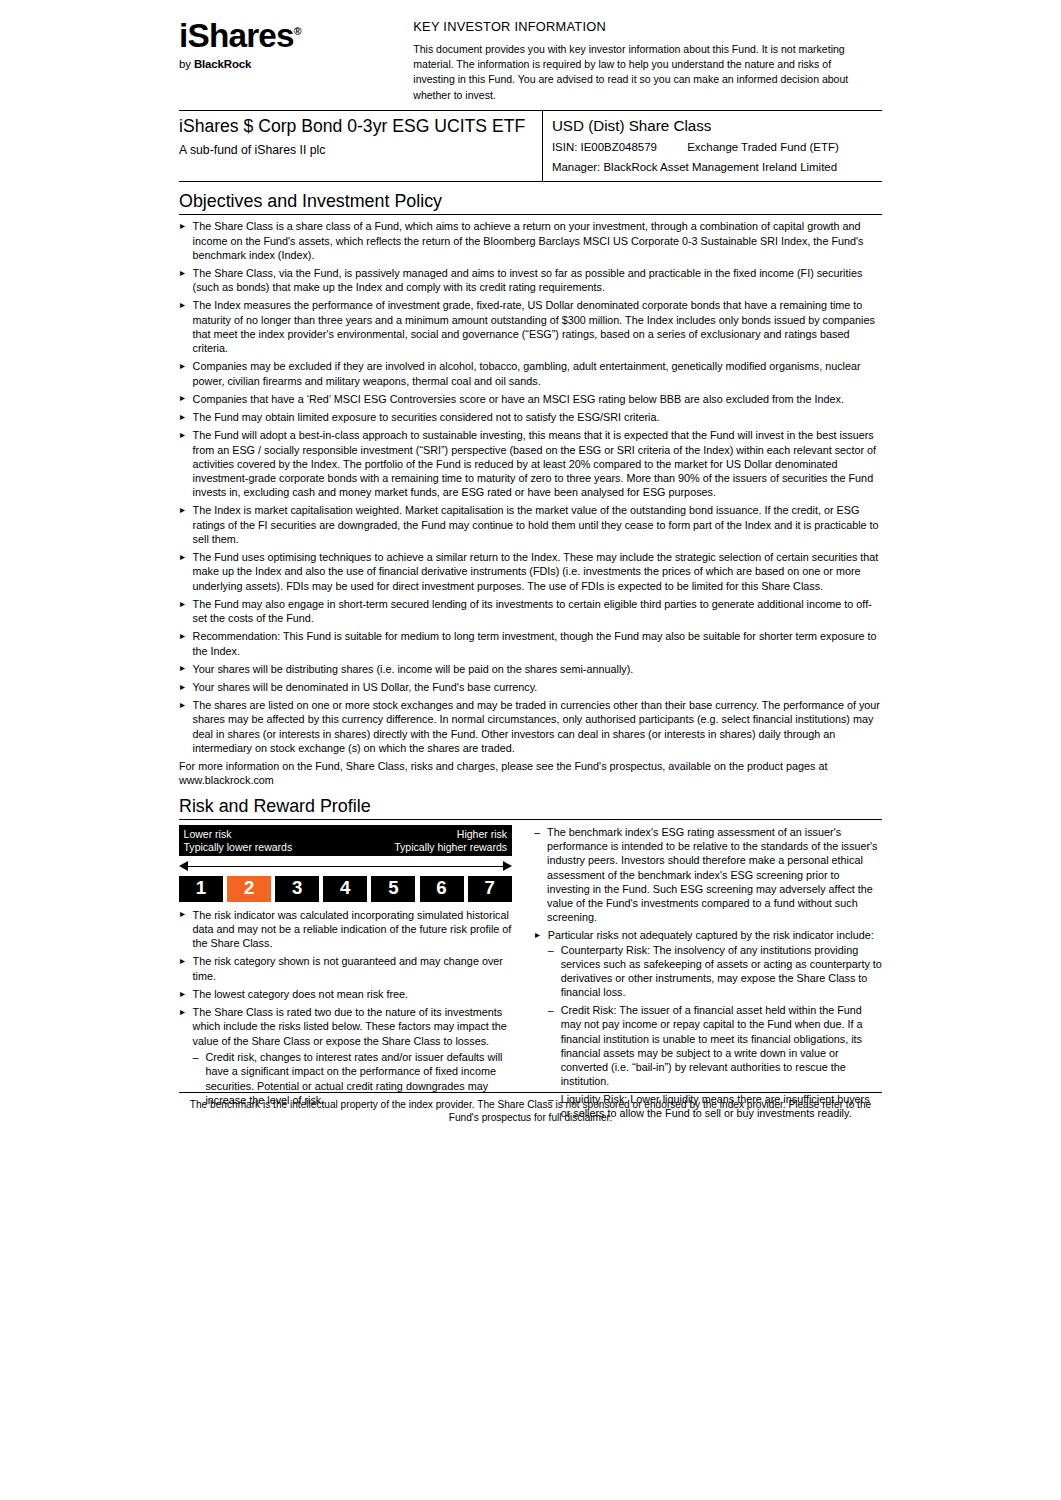iShares®
by BlackRock
KEY INVESTOR INFORMATION
This document provides you with key investor information about this Fund. It is not marketing material. The information is required by law to help you understand the nature and risks of investing in this Fund. You are advised to read it so you can make an informed decision about whether to invest.
iShares $ Corp Bond 0-3yr ESG UCITS ETF
A sub-fund of iShares II plc
USD (Dist) Share Class
ISIN: IE00BZ048579 Exchange Traded Fund (ETF)
Manager: BlackRock Asset Management Ireland Limited
Objectives and Investment Policy
The Share Class is a share class of a Fund, which aims to achieve a return on your investment, through a combination of capital growth and income on the Fund's assets, which reflects the return of the Bloomberg Barclays MSCI US Corporate 0-3 Sustainable SRI Index, the Fund's benchmark index (Index).
The Share Class, via the Fund, is passively managed and aims to invest so far as possible and practicable in the fixed income (FI) securities (such as bonds) that make up the Index and comply with its credit rating requirements.
The Index measures the performance of investment grade, fixed-rate, US Dollar denominated corporate bonds that have a remaining time to maturity of no longer than three years and a minimum amount outstanding of $300 million. The Index includes only bonds issued by companies that meet the index provider's environmental, social and governance (“ESG”) ratings, based on a series of exclusionary and ratings based criteria.
Companies may be excluded if they are involved in alcohol, tobacco, gambling, adult entertainment, genetically modified organisms, nuclear power, civilian firearms and military weapons, thermal coal and oil sands.
Companies that have a ‘Red’ MSCI ESG Controversies score or have an MSCI ESG rating below BBB are also excluded from the Index.
The Fund may obtain limited exposure to securities considered not to satisfy the ESG/SRI criteria.
The Fund will adopt a best-in-class approach to sustainable investing, this means that it is expected that the Fund will invest in the best issuers from an ESG / socially responsible investment (“SRI”) perspective (based on the ESG or SRI criteria of the Index) within each relevant sector of activities covered by the Index. The portfolio of the Fund is reduced by at least 20% compared to the market for US Dollar denominated investment-grade corporate bonds with a remaining time to maturity of zero to three years. More than 90% of the issuers of securities the Fund invests in, excluding cash and money market funds, are ESG rated or have been analysed for ESG purposes.
The Index is market capitalisation weighted. Market capitalisation is the market value of the outstanding bond issuance. If the credit, or ESG ratings of the FI securities are downgraded, the Fund may continue to hold them until they cease to form part of the Index and it is practicable to sell them.
The Fund uses optimising techniques to achieve a similar return to the Index. These may include the strategic selection of certain securities that make up the Index and also the use of financial derivative instruments (FDIs) (i.e. investments the prices of which are based on one or more underlying assets). FDIs may be used for direct investment purposes. The use of FDIs is expected to be limited for this Share Class.
The Fund may also engage in short-term secured lending of its investments to certain eligible third parties to generate additional income to off-set the costs of the Fund.
Recommendation: This Fund is suitable for medium to long term investment, though the Fund may also be suitable for shorter term exposure to the Index.
Your shares will be distributing shares (i.e. income will be paid on the shares semi-annually).
Your shares will be denominated in US Dollar, the Fund's base currency.
The shares are listed on one or more stock exchanges and may be traded in currencies other than their base currency. The performance of your shares may be affected by this currency difference. In normal circumstances, only authorised participants (e.g. select financial institutions) may deal in shares (or interests in shares) directly with the Fund. Other investors can deal in shares (or interests in shares) daily through an intermediary on stock exchange (s) on which the shares are traded.
For more information on the Fund, Share Class, risks and charges, please see the Fund's prospectus, available on the product pages at www.blackrock.com
Risk and Reward Profile
Lower risk Typically lower rewards
Higher risk Typically higher rewards
1
2
3
4
5
6
7
The risk indicator was calculated incorporating simulated historical data and may not be a reliable indication of the future risk profile of the Share Class.
The risk category shown is not guaranteed and may change over time.
The lowest category does not mean risk free.
The Share Class is rated two due to the nature of its investments which include the risks listed below. These factors may impact the value of the Share Class or expose the Share Class to losses.
Credit risk, changes to interest rates and/or issuer defaults will have a significant impact on the performance of fixed income securities. Potential or actual credit rating downgrades may increase the level of risk.
The benchmark index's ESG rating assessment of an issuer's performance is intended to be relative to the standards of the issuer's industry peers. Investors should therefore make a personal ethical assessment of the benchmark index's ESG screening prior to investing in the Fund. Such ESG screening may adversely affect the value of the Fund's investments compared to a fund without such screening.
Particular risks not adequately captured by the risk indicator include:
Counterparty Risk: The insolvency of any institutions providing services such as safekeeping of assets or acting as counterparty to derivatives or other instruments, may expose the Share Class to financial loss.
Credit Risk: The issuer of a financial asset held within the Fund may not pay income or repay capital to the Fund when due. If a financial institution is unable to meet its financial obligations, its financial assets may be subject to a write down in value or converted (i.e. “bail-in”) by relevant authorities to rescue the institution.
Liquidity Risk: Lower liquidity means there are insufficient buyers or sellers to allow the Fund to sell or buy investments readily.
The benchmark is the intellectual property of the index provider. The Share Class is not sponsored or endorsed by the index provider. Please refer to the Fund's prospectus for full disclaimer.